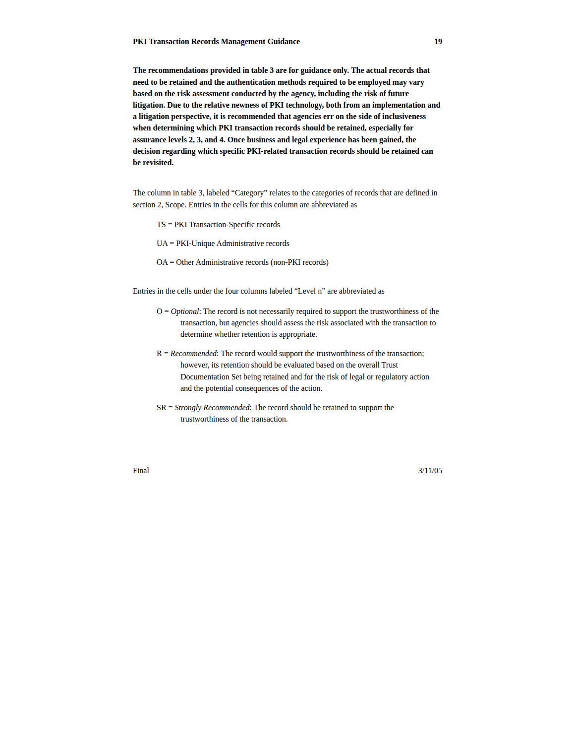PKI Transaction Records Management Guidance 19
The recommendations provided in table 3 are for guidance only. The actual records that need to be retained and the authentication methods required to be employed may vary based on the risk assessment conducted by the agency, including the risk of future litigation. Due to the relative newness of PKI technology, both from an implementation and a litigation perspective, it is recommended that agencies err on the side of inclusiveness when determining which PKI transaction records should be retained, especially for assurance levels 2, 3, and 4. Once business and legal experience has been gained, the decision regarding which specific PKI-related transaction records should be retained can be revisited.
The column in table 3, labeled “Category” relates to the categories of records that are defined in section 2, Scope. Entries in the cells for this column are abbreviated as
TS = PKI Transaction-Specific records
UA = PKI-Unique Administrative records
OA = Other Administrative records (non-PKI records)
Entries in the cells under the four columns labeled “Level n” are abbreviated as
O = Optional: The record is not necessarily required to support the trustworthiness of the transaction, but agencies should assess the risk associated with the transaction to determine whether retention is appropriate.
R = Recommended: The record would support the trustworthiness of the transaction; however, its retention should be evaluated based on the overall Trust Documentation Set being retained and for the risk of legal or regulatory action and the potential consequences of the action.
SR = Strongly Recommended: The record should be retained to support the trustworthiness of the transaction.
Final 3/11/05